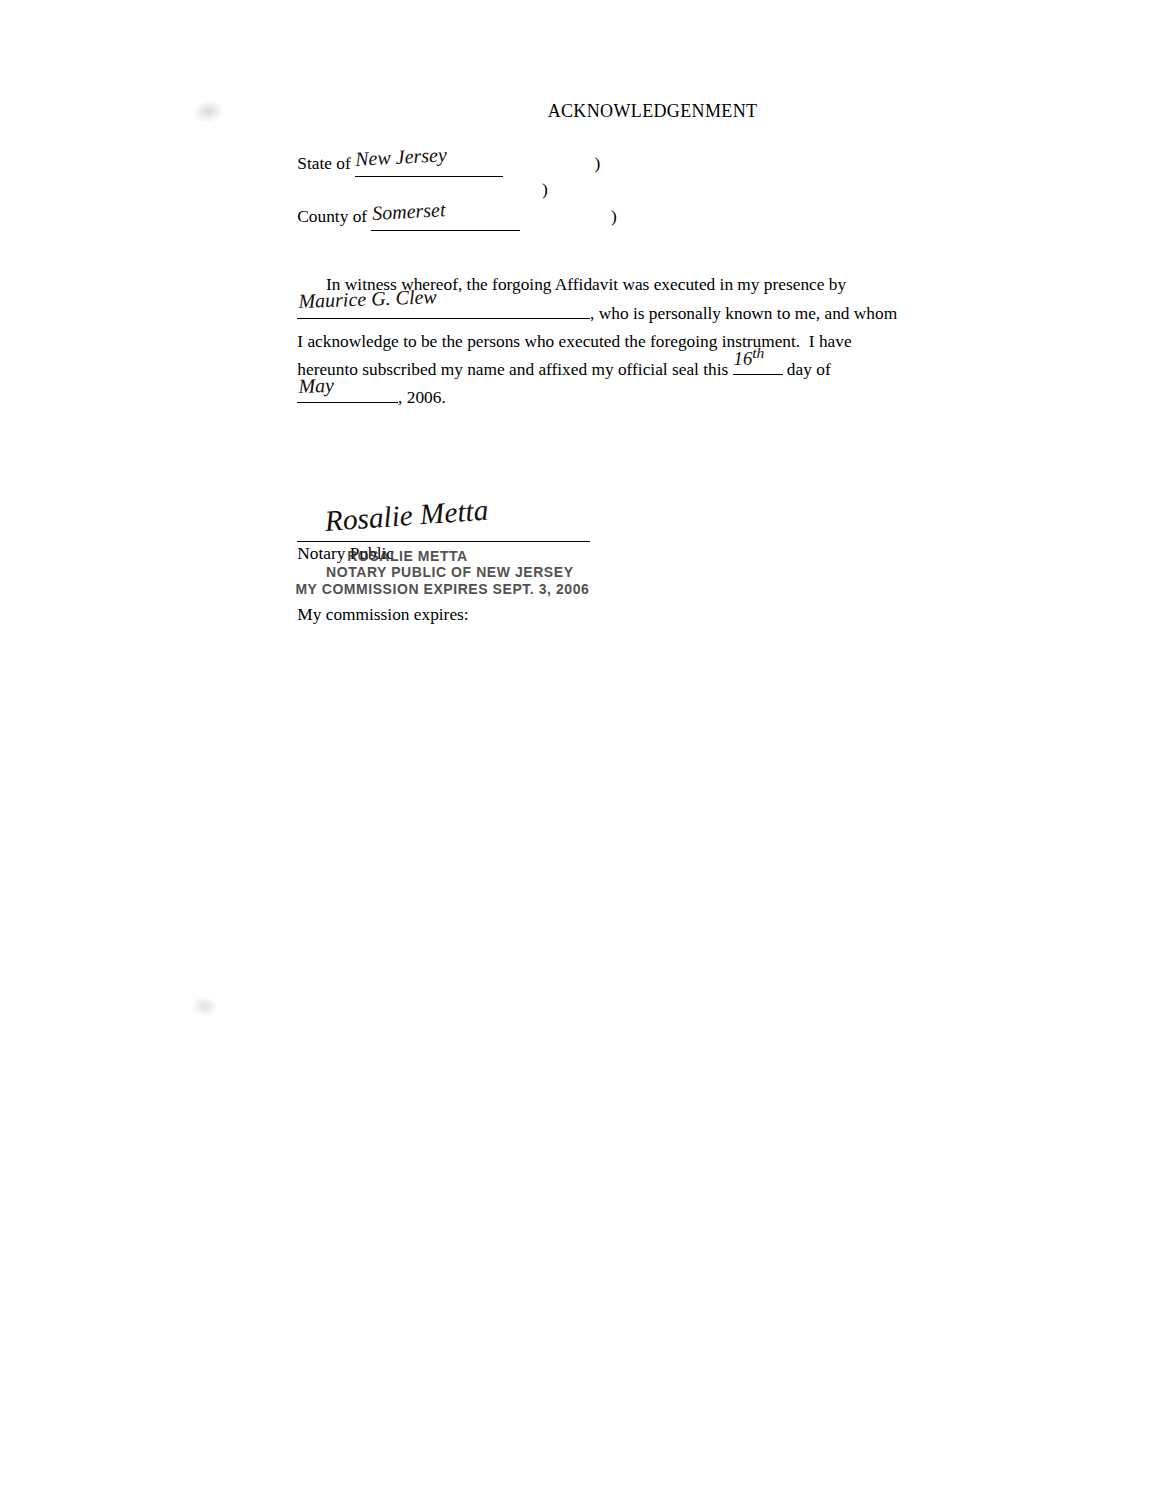ACKNOWLEDGENMENT
State of New Jersey)
)
County of Somerset)
In witness whereof, the forgoing Affidavit was executed in my presence by Maurice G. Clew, who is personally known to me, and whom I acknowledge to be the persons who executed the foregoing instrument. I have hereunto subscribed my name and affixed my official seal this 16th day of May, 2006.
Rosalie Metta
Notary Public
ROSALIE METTA NOTARY PUBLIC OF NEW JERSEY MY COMMISSION EXPIRES SEPT. 3, 2006
My commission expires: